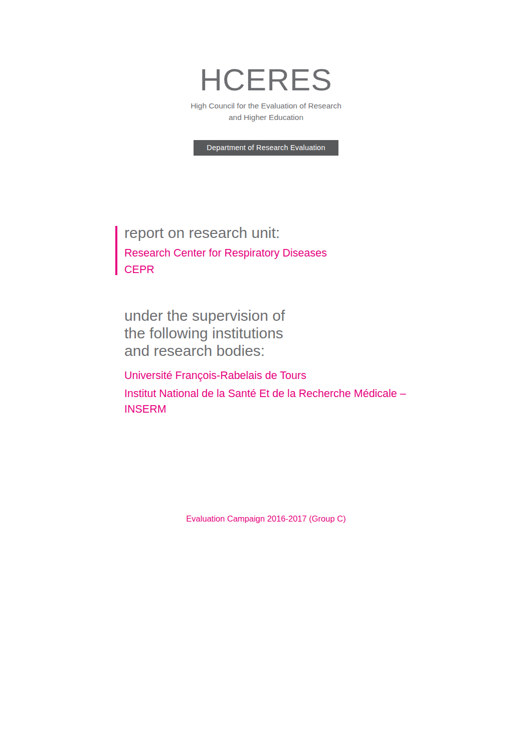HCERES
High Council for the Evaluation of Research
and Higher Education
Department of Research Evaluation
report on research unit:
Research Center for Respiratory Diseases
CEPR
under the supervision of
the following institutions
and research bodies:
Université François-Rabelais de Tours
Institut National de la Santé Et de la Recherche Médicale – INSERM
Evaluation Campaign 2016-2017 (Group C)